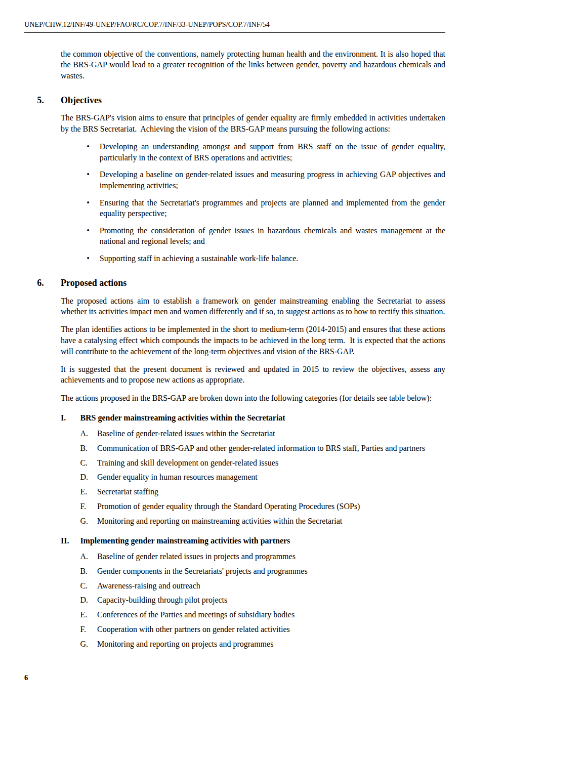UNEP/CHW.12/INF/49-UNEP/FAO/RC/COP.7/INF/33-UNEP/POPS/COP.7/INF/54
the common objective of the conventions, namely protecting human health and the environment. It is also hoped that the BRS-GAP would lead to a greater recognition of the links between gender, poverty and hazardous chemicals and wastes.
5. Objectives
The BRS-GAP's vision aims to ensure that principles of gender equality are firmly embedded in activities undertaken by the BRS Secretariat. Achieving the vision of the BRS-GAP means pursuing the following actions:
Developing an understanding amongst and support from BRS staff on the issue of gender equality, particularly in the context of BRS operations and activities;
Developing a baseline on gender-related issues and measuring progress in achieving GAP objectives and implementing activities;
Ensuring that the Secretariat's programmes and projects are planned and implemented from the gender equality perspective;
Promoting the consideration of gender issues in hazardous chemicals and wastes management at the national and regional levels; and
Supporting staff in achieving a sustainable work-life balance.
6. Proposed actions
The proposed actions aim to establish a framework on gender mainstreaming enabling the Secretariat to assess whether its activities impact men and women differently and if so, to suggest actions as to how to rectify this situation.
The plan identifies actions to be implemented in the short to medium-term (2014-2015) and ensures that these actions have a catalysing effect which compounds the impacts to be achieved in the long term. It is expected that the actions will contribute to the achievement of the long-term objectives and vision of the BRS-GAP.
It is suggested that the present document is reviewed and updated in 2015 to review the objectives, assess any achievements and to propose new actions as appropriate.
The actions proposed in the BRS-GAP are broken down into the following categories (for details see table below):
I. BRS gender mainstreaming activities within the Secretariat
A. Baseline of gender-related issues within the Secretariat
B. Communication of BRS-GAP and other gender-related information to BRS staff, Parties and partners
C. Training and skill development on gender-related issues
D. Gender equality in human resources management
E. Secretariat staffing
F. Promotion of gender equality through the Standard Operating Procedures (SOPs)
G. Monitoring and reporting on mainstreaming activities within the Secretariat
II. Implementing gender mainstreaming activities with partners
A. Baseline of gender related issues in projects and programmes
B. Gender components in the Secretariats' projects and programmes
C. Awareness-raising and outreach
D. Capacity-building through pilot projects
E. Conferences of the Parties and meetings of subsidiary bodies
F. Cooperation with other partners on gender related activities
G. Monitoring and reporting on projects and programmes
6